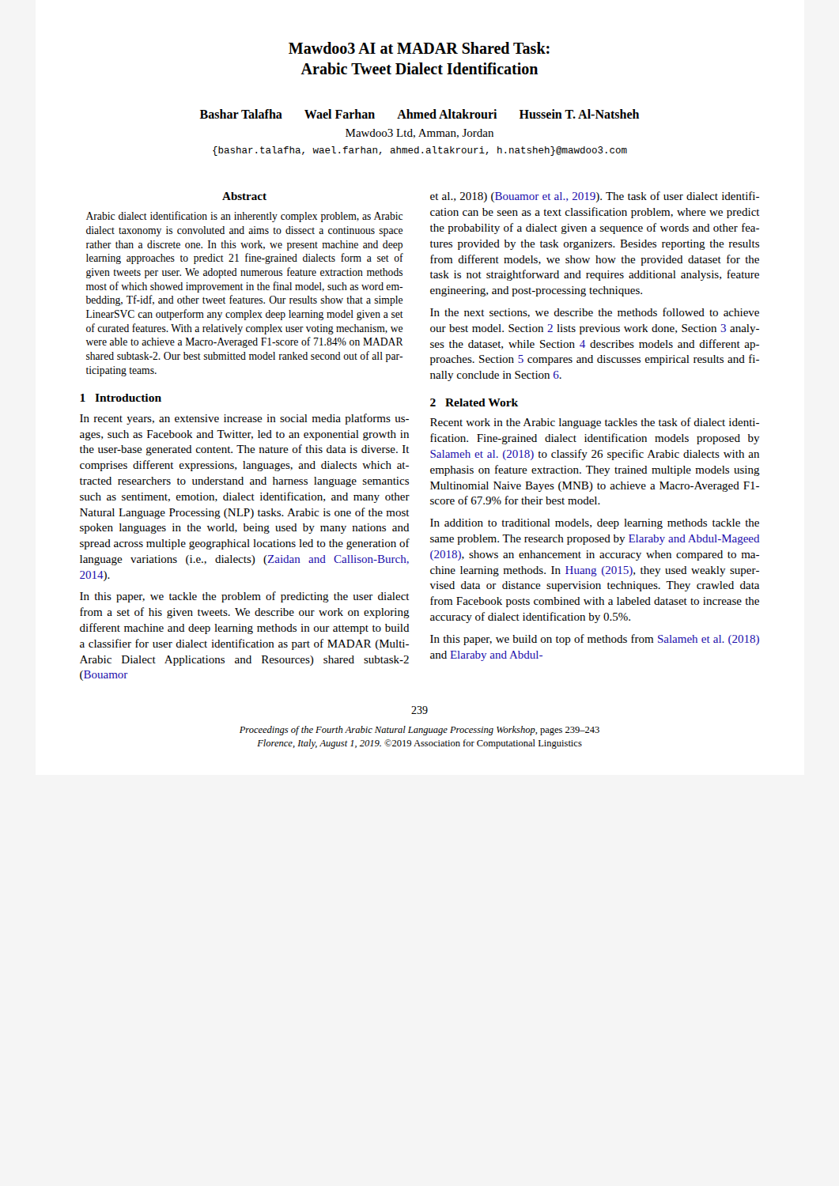Mawdoo3 AI at MADAR Shared Task:
Arabic Tweet Dialect Identification
Bashar Talafha Wael Farhan Ahmed Altakrouri Hussein T. Al-Natsheh
Mawdoo3 Ltd, Amman, Jordan
{bashar.talafha, wael.farhan, ahmed.altakrouri, h.natsheh}@mawdoo3.com
Abstract
Arabic dialect identification is an inherently complex problem, as Arabic dialect taxonomy is convoluted and aims to dissect a continuous space rather than a discrete one. In this work, we present machine and deep learning approaches to predict 21 fine-grained dialects form a set of given tweets per user. We adopted numerous feature extraction methods most of which showed improvement in the final model, such as word embedding, Tf-idf, and other tweet features. Our results show that a simple LinearSVC can outperform any complex deep learning model given a set of curated features. With a relatively complex user voting mechanism, we were able to achieve a Macro-Averaged F1-score of 71.84% on MADAR shared subtask-2. Our best submitted model ranked second out of all participating teams.
1 Introduction
In recent years, an extensive increase in social media platforms usages, such as Facebook and Twitter, led to an exponential growth in the user-base generated content. The nature of this data is diverse. It comprises different expressions, languages, and dialects which attracted researchers to understand and harness language semantics such as sentiment, emotion, dialect identification, and many other Natural Language Processing (NLP) tasks. Arabic is one of the most spoken languages in the world, being used by many nations and spread across multiple geographical locations led to the generation of language variations (i.e., dialects) (Zaidan and Callison-Burch, 2014).
In this paper, we tackle the problem of predicting the user dialect from a set of his given tweets. We describe our work on exploring different machine and deep learning methods in our attempt to build a classifier for user dialect identification as part of MADAR (Multi-Arabic Dialect Applications and Resources) shared subtask-2 (Bouamor
et al., 2018) (Bouamor et al., 2019). The task of user dialect identification can be seen as a text classification problem, where we predict the probability of a dialect given a sequence of words and other features provided by the task organizers. Besides reporting the results from different models, we show how the provided dataset for the task is not straightforward and requires additional analysis, feature engineering, and post-processing techniques.
In the next sections, we describe the methods followed to achieve our best model. Section 2 lists previous work done, Section 3 analyses the dataset, while Section 4 describes models and different approaches. Section 5 compares and discusses empirical results and finally conclude in Section 6.
2 Related Work
Recent work in the Arabic language tackles the task of dialect identification. Fine-grained dialect identification models proposed by Salameh et al. (2018) to classify 26 specific Arabic dialects with an emphasis on feature extraction. They trained multiple models using Multinomial Naive Bayes (MNB) to achieve a Macro-Averaged F1-score of 67.9% for their best model.
In addition to traditional models, deep learning methods tackle the same problem. The research proposed by Elaraby and Abdul-Mageed (2018), shows an enhancement in accuracy when compared to machine learning methods. In Huang (2015), they used weakly supervised data or distance supervision techniques. They crawled data from Facebook posts combined with a labeled dataset to increase the accuracy of dialect identification by 0.5%.
In this paper, we build on top of methods from Salameh et al. (2018) and Elaraby and Abdul-
239
Proceedings of the Fourth Arabic Natural Language Processing Workshop, pages 239–243
Florence, Italy, August 1, 2019. ©2019 Association for Computational Linguistics